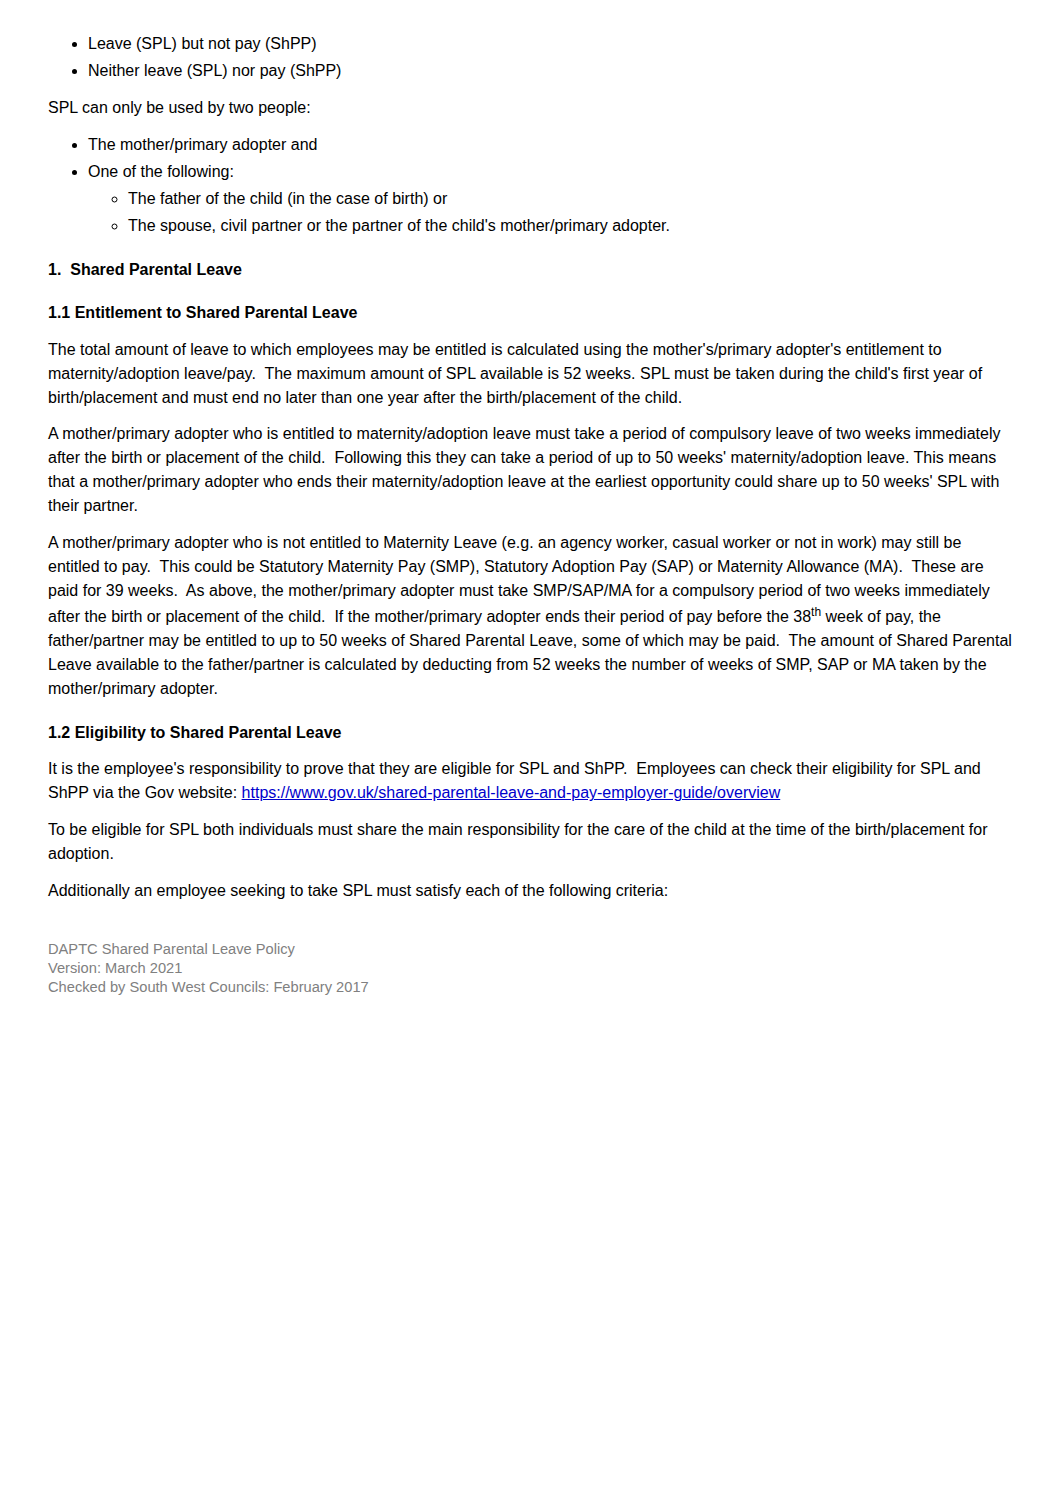Leave (SPL) but not pay (ShPP)
Neither leave (SPL) nor pay (ShPP)
SPL can only be used by two people:
The mother/primary adopter and
One of the following:
The father of the child (in the case of birth) or
The spouse, civil partner or the partner of the child's mother/primary adopter.
1. Shared Parental Leave
1.1 Entitlement to Shared Parental Leave
The total amount of leave to which employees may be entitled is calculated using the mother's/primary adopter's entitlement to maternity/adoption leave/pay. The maximum amount of SPL available is 52 weeks. SPL must be taken during the child's first year of birth/placement and must end no later than one year after the birth/placement of the child.
A mother/primary adopter who is entitled to maternity/adoption leave must take a period of compulsory leave of two weeks immediately after the birth or placement of the child. Following this they can take a period of up to 50 weeks' maternity/adoption leave. This means that a mother/primary adopter who ends their maternity/adoption leave at the earliest opportunity could share up to 50 weeks' SPL with their partner.
A mother/primary adopter who is not entitled to Maternity Leave (e.g. an agency worker, casual worker or not in work) may still be entitled to pay. This could be Statutory Maternity Pay (SMP), Statutory Adoption Pay (SAP) or Maternity Allowance (MA). These are paid for 39 weeks. As above, the mother/primary adopter must take SMP/SAP/MA for a compulsory period of two weeks immediately after the birth or placement of the child. If the mother/primary adopter ends their period of pay before the 38th week of pay, the father/partner may be entitled to up to 50 weeks of Shared Parental Leave, some of which may be paid. The amount of Shared Parental Leave available to the father/partner is calculated by deducting from 52 weeks the number of weeks of SMP, SAP or MA taken by the mother/primary adopter.
1.2 Eligibility to Shared Parental Leave
It is the employee's responsibility to prove that they are eligible for SPL and ShPP. Employees can check their eligibility for SPL and ShPP via the Gov website: https://www.gov.uk/shared-parental-leave-and-pay-employer-guide/overview
To be eligible for SPL both individuals must share the main responsibility for the care of the child at the time of the birth/placement for adoption.
Additionally an employee seeking to take SPL must satisfy each of the following criteria:
DAPTC Shared Parental Leave Policy
Version: March 2021
Checked by South West Councils: February 2017